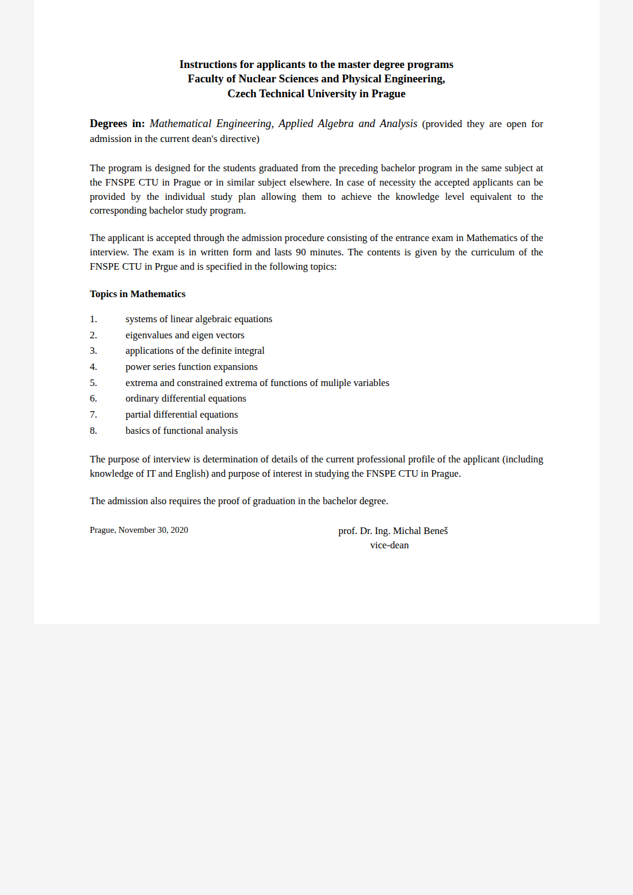Instructions for applicants to the master degree programs
Faculty of Nuclear Sciences and Physical Engineering,
Czech Technical University in Prague
Degrees in: Mathematical Engineering, Applied Algebra and Analysis (provided they are open for admission in the current dean's directive)
The program is designed for the students graduated from the preceding bachelor program in the same subject at the FNSPE CTU in Prague or in similar subject elsewhere. In case of necessity the accepted applicants can be provided by the individual study plan allowing them to achieve the knowledge level equivalent to the corresponding bachelor study program.
The applicant is accepted through the admission procedure consisting of the entrance exam in Mathematics of the interview. The exam is in written form and lasts 90 minutes. The contents is given by the curriculum of the FNSPE CTU in Prgue and is specified in the following topics:
Topics in Mathematics
systems of linear algebraic equations
eigenvalues and eigen vectors
applications of the definite integral
power series function expansions
extrema and constrained extrema of functions of muliple variables
ordinary differential equations
partial differential equations
basics of functional analysis
The purpose of interview is determination of details of the current professional profile of the applicant (including knowledge of IT and English) and purpose of interest in studying the FNSPE CTU in Prague.
The admission also requires the proof of graduation in the bachelor degree.
| Prague, November 30, 2020 | prof. Dr. Ing. Michal Beneš vice-dean |